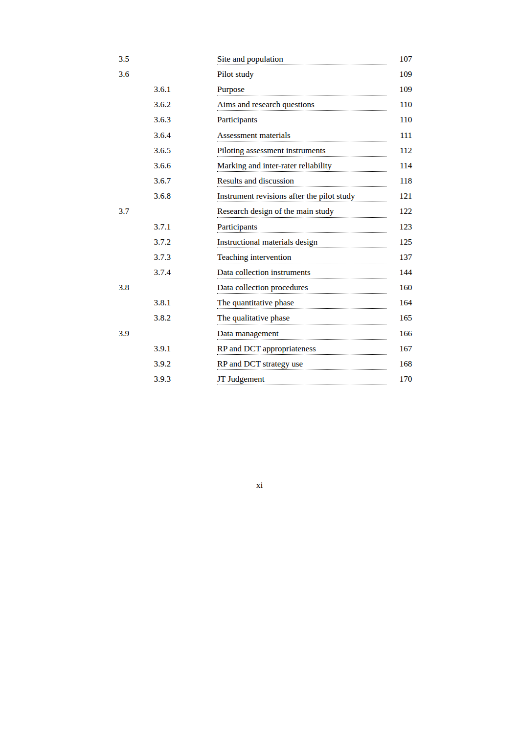| 3.5 | Site and population | 107 |
| 3.6 | Pilot study | 109 |
| 3.6.1 | Purpose | 109 |
| 3.6.2 | Aims and research questions | 110 |
| 3.6.3 | Participants | 110 |
| 3.6.4 | Assessment materials | 111 |
| 3.6.5 | Piloting assessment instruments | 112 |
| 3.6.6 | Marking and inter-rater reliability | 114 |
| 3.6.7 | Results and discussion | 118 |
| 3.6.8 | Instrument revisions after the pilot study | 121 |
| 3.7 | Research design of the main study | 122 |
| 3.7.1 | Participants | 123 |
| 3.7.2 | Instructional materials design | 125 |
| 3.7.3 | Teaching intervention | 137 |
| 3.7.4 | Data collection instruments | 144 |
| 3.8 | Data collection procedures | 160 |
| 3.8.1 | The quantitative phase | 164 |
| 3.8.2 | The qualitative phase | 165 |
| 3.9 | Data management | 166 |
| 3.9.1 | RP and DCT appropriateness | 167 |
| 3.9.2 | RP and DCT strategy use | 168 |
| 3.9.3 | JT Judgement | 170 |
xi